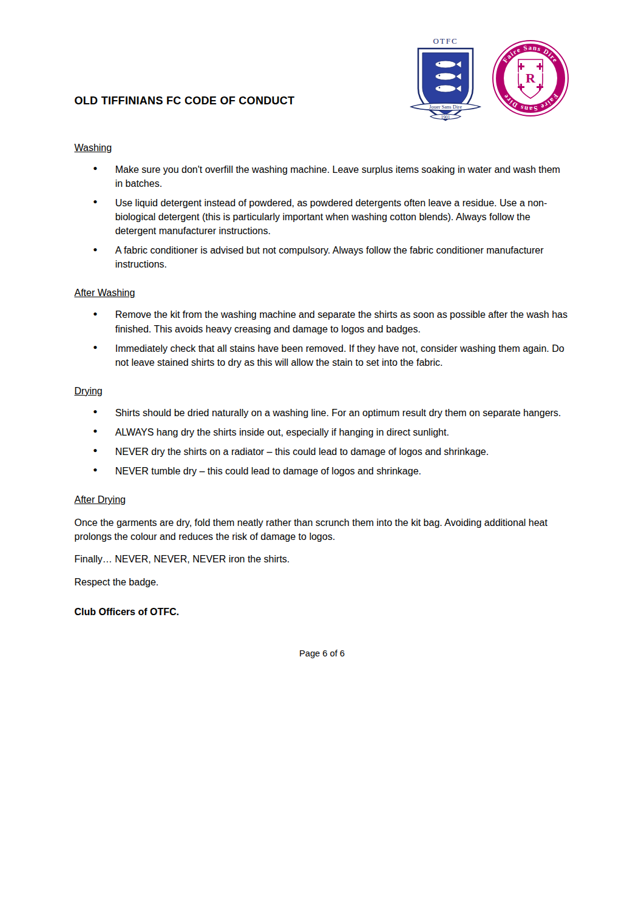OTFC Jouer Sans Dire 1901 R Faire Sans Dire Faire Sans Dire
OLD TIFFINIANS FC CODE OF CONDUCT
Washing
Make sure you don't overfill the washing machine. Leave surplus items soaking in water and wash them in batches.
Use liquid detergent instead of powdered, as powdered detergents often leave a residue. Use a non-biological detergent (this is particularly important when washing cotton blends). Always follow the detergent manufacturer instructions.
A fabric conditioner is advised but not compulsory. Always follow the fabric conditioner manufacturer instructions.
After Washing
Remove the kit from the washing machine and separate the shirts as soon as possible after the wash has finished. This avoids heavy creasing and damage to logos and badges.
Immediately check that all stains have been removed. If they have not, consider washing them again. Do not leave stained shirts to dry as this will allow the stain to set into the fabric.
Drying
Shirts should be dried naturally on a washing line. For an optimum result dry them on separate hangers.
ALWAYS hang dry the shirts inside out, especially if hanging in direct sunlight.
NEVER dry the shirts on a radiator – this could lead to damage of logos and shrinkage.
NEVER tumble dry – this could lead to damage of logos and shrinkage.
After Drying
Once the garments are dry, fold them neatly rather than scrunch them into the kit bag. Avoiding additional heat prolongs the colour and reduces the risk of damage to logos.
Finally… NEVER, NEVER, NEVER iron the shirts.
Respect the badge.
Club Officers of OTFC.
Page 6 of 6